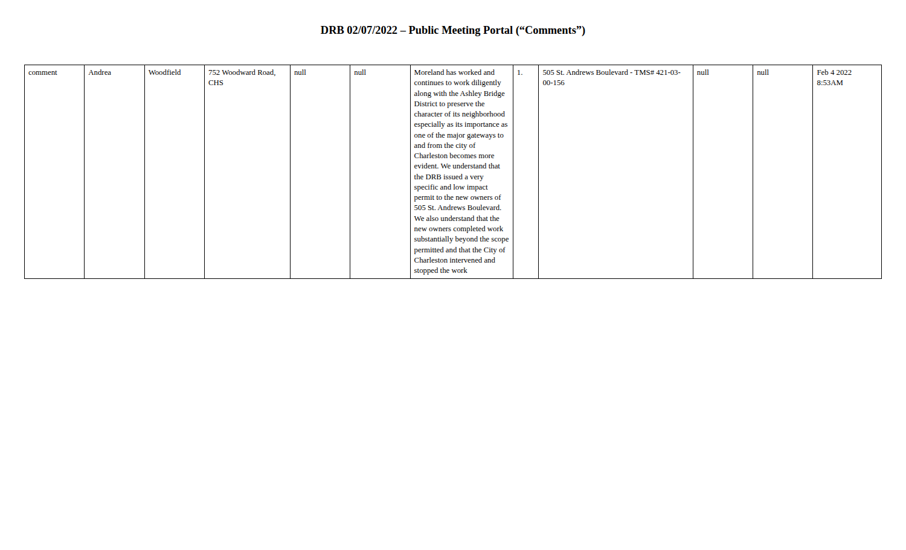DRB 02/07/2022 – Public Meeting Portal (“Comments”)
| comment | Andrea | Woodfield | 752 Woodward Road, CHS | null | null | Moreland has worked and continues to work diligently along with the Ashley Bridge District to preserve the character of its neighborhood especially as its importance as one of the major gateways to and from the city of Charleston becomes more evident. We understand that the DRB issued a very specific and low impact permit to the new owners of 505 St. Andrews Boulevard. We also understand that the new owners completed work substantially beyond the scope permitted and that the City of Charleston intervened and stopped the work | 1. | 505 St. Andrews Boulevard - TMS# 421-03-00-156 | null | null | Feb 4 2022 8:53AM |